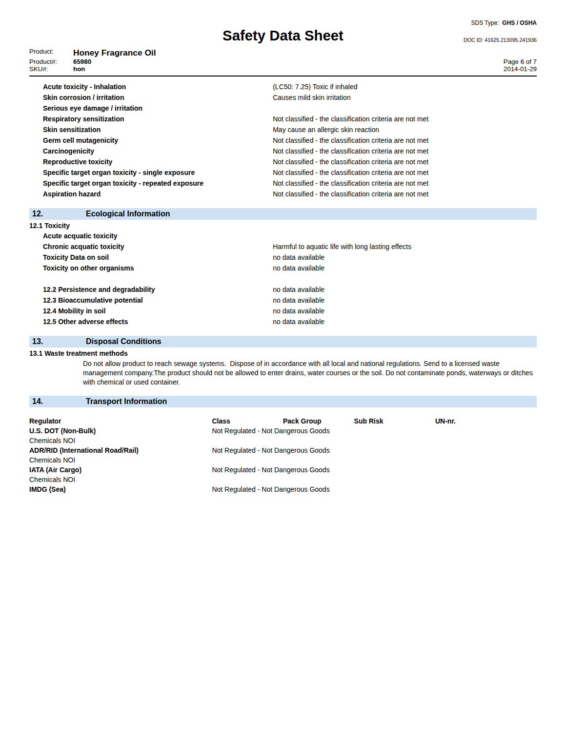SDS Type: GHS / OSHA
Safety Data Sheet
DOC ID: 41625.213095.241936
| Product: | Honey Fragrance Oil | |
| Product#: | 65980 | Page 6 of 7 |
| SKU#: | hon | 2014-01-29 |
| Acute toxicity - Inhalation | (LC50: 7.25) Toxic if inhaled |
| Skin corrosion / irritation | Causes mild skin irritation |
| Serious eye damage / irritation | |
| Respiratory sensitization | Not classified - the classification criteria are not met |
| Skin sensitization | May cause an allergic skin reaction |
| Germ cell mutagenicity | Not classified - the classification criteria are not met |
| Carcinogenicity | Not classified - the classification criteria are not met |
| Reproductive toxicity | Not classified - the classification criteria are not met |
| Specific target organ toxicity - single exposure | Not classified - the classification criteria are not met |
| Specific target organ toxicity - repeated exposure | Not classified - the classification criteria are not met |
| Aspiration hazard | Not classified - the classification criteria are not met |
12. Ecological Information
12.1 Toxicity
| Acute acquatic toxicity | |
| Chronic acquatic toxicity | Harmful to aquatic life with long lasting effects |
| Toxicity Data on soil | no data available |
| Toxicity on other organisms | no data available |
| 12.2 Persistence and degradability | no data available |
| 12.3 Bioaccumulative potential | no data available |
| 12.4 Mobility in soil | no data available |
| 12.5 Other adverse effects | no data available |
13. Disposal Conditions
13.1 Waste treatment methods
Do not allow product to reach sewage systems. Dispose of in accordance with all local and national regulations. Send to a licensed waste management company.The product should not be allowed to enter drains, water courses or the soil. Do not contaminate ponds, waterways or ditches with chemical or used container.
14. Transport Information
| Regulator | Class | Pack Group | Sub Risk | UN-nr. |
| --- | --- | --- | --- | --- |
| U.S. DOT (Non-Bulk) | Not Regulated - Not Dangerous Goods | | |
| Chemicals NOI | |
| ADR/RID (International Road/Rail) | Not Regulated - Not Dangerous Goods | | |
| Chemicals NOI | |
| IATA (Air Cargo) | Not Regulated - Not Dangerous Goods | | |
| Chemicals NOI | |
| IMDG (Sea) | Not Regulated - Not Dangerous Goods | | |